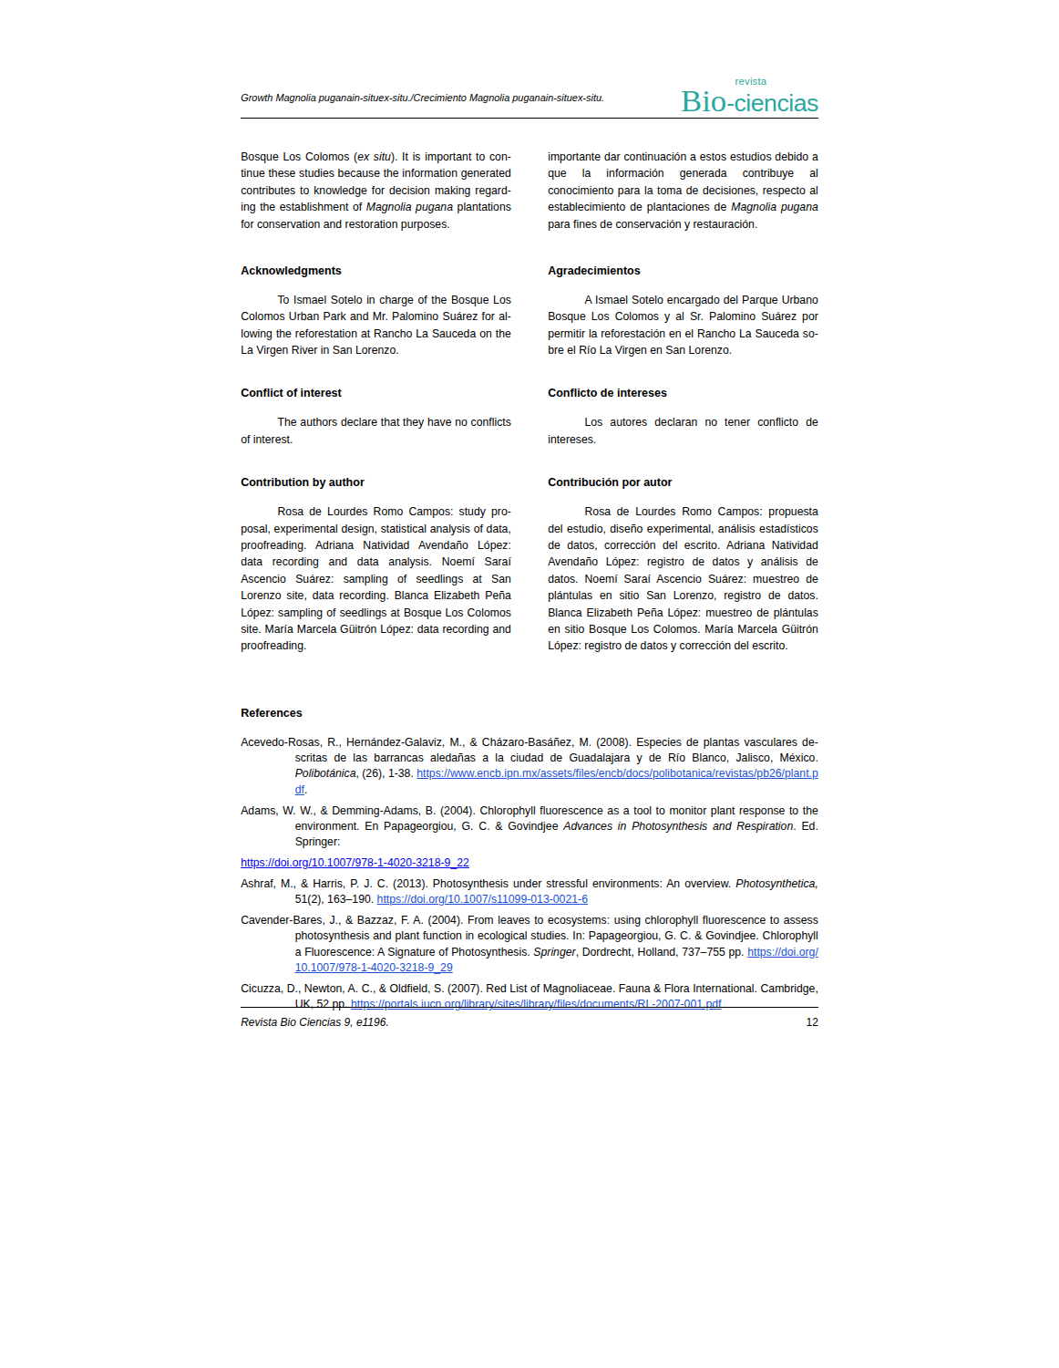Growth Magnolia puganain-situex-situ./Crecimiento Magnolia puganain-situex-situ.
revista
Bio-ciencias
Bosque Los Colomos (ex situ). It is important to continue these studies because the information generated contributes to knowledge for decision making regarding the establishment of Magnolia pugana plantations for conservation and restoration purposes.
Acknowledgments
To Ismael Sotelo in charge of the Bosque Los Colomos Urban Park and Mr. Palomino Suárez for allowing the reforestation at Rancho La Sauceda on the La Virgen River in San Lorenzo.
Conflict of interest
The authors declare that they have no conflicts of interest.
Contribution by author
Rosa de Lourdes Romo Campos: study proposal, experimental design, statistical analysis of data, proofreading. Adriana Natividad Avendaño López: data recording and data analysis. Noemí Saraí Ascencio Suárez: sampling of seedlings at San Lorenzo site, data recording. Blanca Elizabeth Peña López: sampling of seedlings at Bosque Los Colomos site. María Marcela Güitrón López: data recording and proofreading.
importante dar continuación a estos estudios debido a que la información generada contribuye al conocimiento para la toma de decisiones, respecto al establecimiento de plantaciones de Magnolia pugana para fines de conservación y restauración.
Agradecimientos
A Ismael Sotelo encargado del Parque Urbano Bosque Los Colomos y al Sr. Palomino Suárez por permitir la reforestación en el Rancho La Sauceda sobre el Río La Virgen en San Lorenzo.
Conflicto de intereses
Los autores declaran no tener conflicto de intereses.
Contribución por autor
Rosa de Lourdes Romo Campos: propuesta del estudio, diseño experimental, análisis estadísticos de datos, corrección del escrito. Adriana Natividad Avendaño López: registro de datos y análisis de datos. Noemí Saraí Ascencio Suárez: muestreo de plántulas en sitio San Lorenzo, registro de datos. Blanca Elizabeth Peña López: muestreo de plántulas en sitio Bosque Los Colomos. María Marcela Güitrón López: registro de datos y corrección del escrito.
References
Acevedo-Rosas, R., Hernández-Galaviz, M., & Cházaro-Basáñez, M. (2008). Especies de plantas vasculares descritas de las barrancas aledañas a la ciudad de Guadalajara y de Río Blanco, Jalisco, México. Polibotánica, (26), 1-38. https://www.encb.ipn.mx/assets/files/encb/docs/polibotanica/revistas/pb26/plant.pdf.
Adams, W. W., & Demming-Adams, B. (2004). Chlorophyll fluorescence as a tool to monitor plant response to the environment. En Papageorgiou, G. C. & Govindjee Advances in Photosynthesis and Respiration. Ed. Springer:
https://doi.org/10.1007/978-1-4020-3218-9_22
Ashraf, M., & Harris, P. J. C. (2013). Photosynthesis under stressful environments: An overview. Photosynthetica, 51(2), 163–190. https://doi.org/10.1007/s11099-013-0021-6
Cavender-Bares, J., & Bazzaz, F. A. (2004). From leaves to ecosystems: using chlorophyll fluorescence to assess photosynthesis and plant function in ecological studies. In: Papageorgiou, G. C. & Govindjee. Chlorophyll a Fluorescence: A Signature of Photosynthesis. Springer, Dordrecht, Holland, 737–755 pp. https://doi.org/10.1007/978-1-4020-3218-9_29
Cicuzza, D., Newton, A. C., & Oldfield, S. (2007). Red List of Magnoliaceae. Fauna & Flora International. Cambridge, UK, 52 pp. https://portals.iucn.org/library/sites/library/files/documents/RL-2007-001.pdf
Revista Bio Ciencias 9, e1196.
12